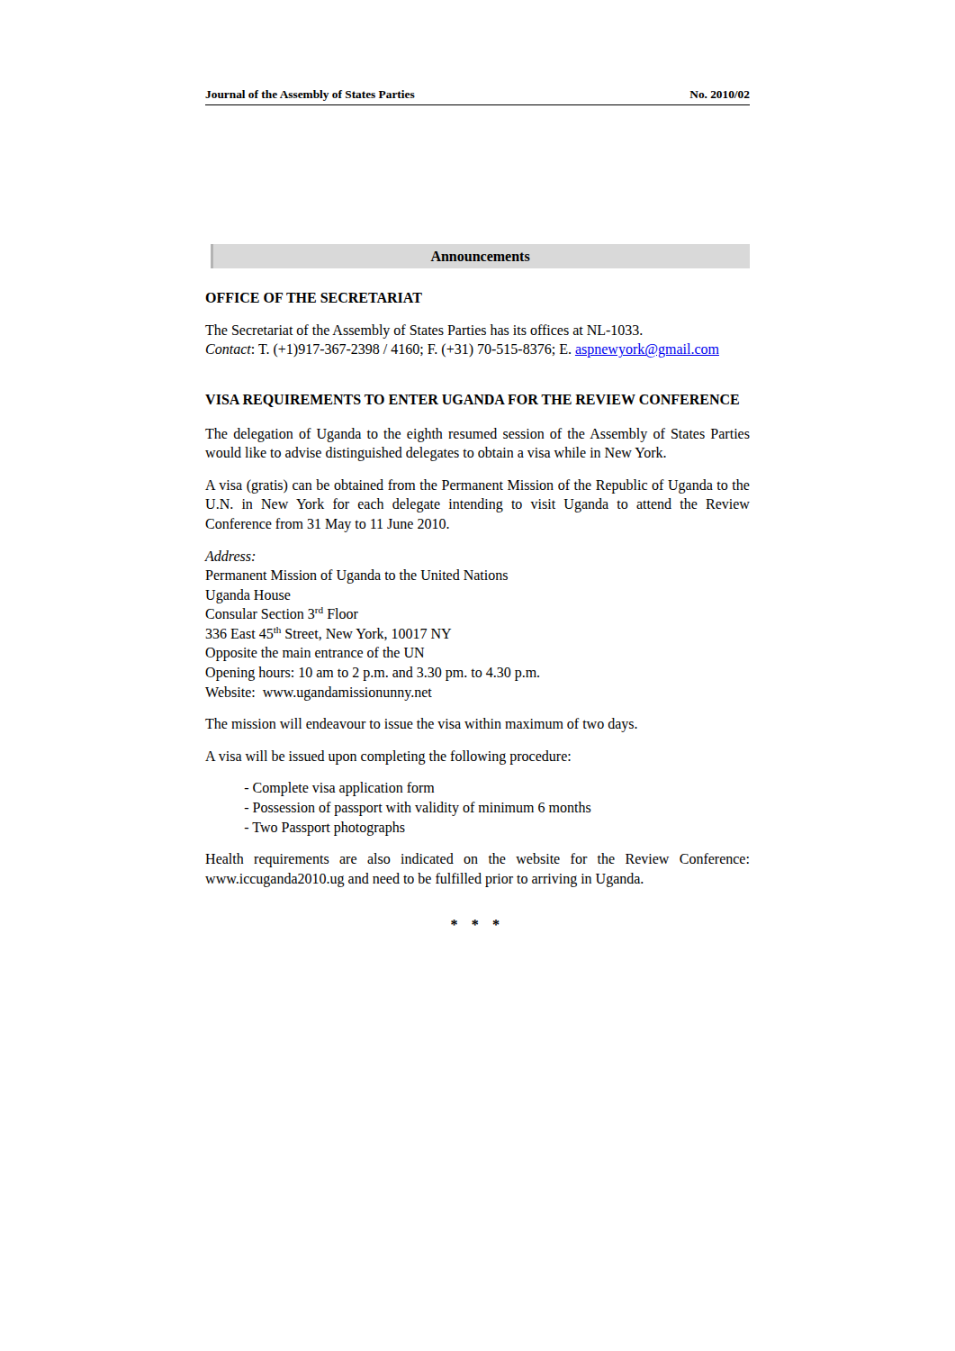Journal of the Assembly of States Parties
No. 2010/02
Announcements
Office of the Secretariat
The Secretariat of the Assembly of States Parties has its offices at NL-1033.
Contact: T. (+1)917-367-2398 / 4160; F. (+31) 70-515-8376; E. aspnewyork@gmail.com
Visa requirements to enter Uganda for the Review Conference
The delegation of Uganda to the eighth resumed session of the Assembly of States Parties would like to advise distinguished delegates to obtain a visa while in New York.
A visa (gratis) can be obtained from the Permanent Mission of the Republic of Uganda to the U.N. in New York for each delegate intending to visit Uganda to attend the Review Conference from 31 May to 11 June 2010.
Address:
Permanent Mission of Uganda to the United Nations
Uganda House
Consular Section 3rd Floor
336 East 45th Street, New York, 10017 NY
Opposite the main entrance of the UN
Opening hours: 10 am to 2 p.m. and 3.30 pm. to 4.30 p.m.
Website: www.ugandamissionunny.net
The mission will endeavour to issue the visa within maximum of two days.
A visa will be issued upon completing the following procedure:
- Complete visa application form
- Possession of passport with validity of minimum 6 months
- Two Passport photographs
Health requirements are also indicated on the website for the Review Conference: www.iccuganda2010.ug and need to be fulfilled prior to arriving in Uganda.
* * *